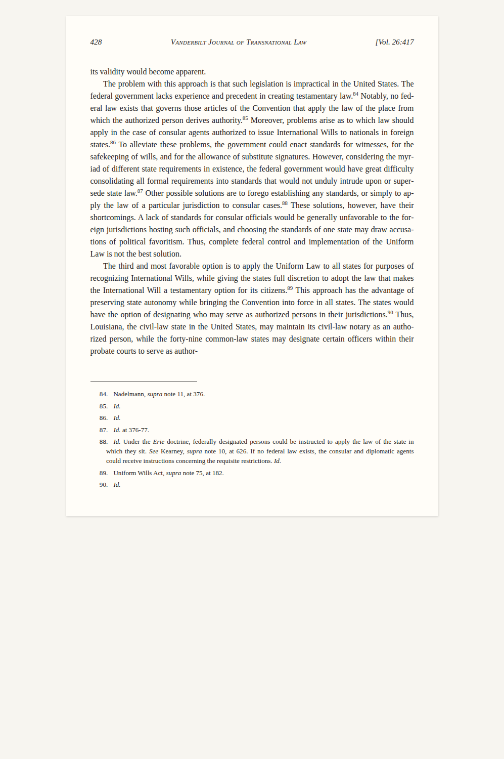428 Vanderbilt Journal of Transnational Law [Vol. 26:417
its validity would become apparent.
The problem with this approach is that such legislation is impractical in the United States. The federal government lacks experience and precedent in creating testamentary law.84 Notably, no federal law exists that governs those articles of the Convention that apply the law of the place from which the authorized person derives authority.85 Moreover, problems arise as to which law should apply in the case of consular agents authorized to issue International Wills to nationals in foreign states.86 To alleviate these problems, the government could enact standards for witnesses, for the safekeeping of wills, and for the allowance of substitute signatures. However, considering the myriad of different state requirements in existence, the federal government would have great difficulty consolidating all formal requirements into standards that would not unduly intrude upon or supersede state law.87 Other possible solutions are to forego establishing any standards, or simply to apply the law of a particular jurisdiction to consular cases.88 These solutions, however, have their shortcomings. A lack of standards for consular officials would be generally unfavorable to the foreign jurisdictions hosting such officials, and choosing the standards of one state may draw accusations of political favoritism. Thus, complete federal control and implementation of the Uniform Law is not the best solution.
The third and most favorable option is to apply the Uniform Law to all states for purposes of recognizing International Wills, while giving the states full discretion to adopt the law that makes the International Will a testamentary option for its citizens.89 This approach has the advantage of preserving state autonomy while bringing the Convention into force in all states. The states would have the option of designating who may serve as authorized persons in their jurisdictions.90 Thus, Louisiana, the civil-law state in the United States, may maintain its civil-law notary as an authorized person, while the forty-nine common-law states may designate certain officers within their probate courts to serve as author-
Nadelmann, supra note 11, at 376.
Id.
Id.
Id. at 376-77.
Id. Under the Erie doctrine, federally designated persons could be instructed to apply the law of the state in which they sit. See Kearney, supra note 10, at 626. If no federal law exists, the consular and diplomatic agents could receive instructions concerning the requisite restrictions. Id.
Uniform Wills Act, supra note 75, at 182.
Id.